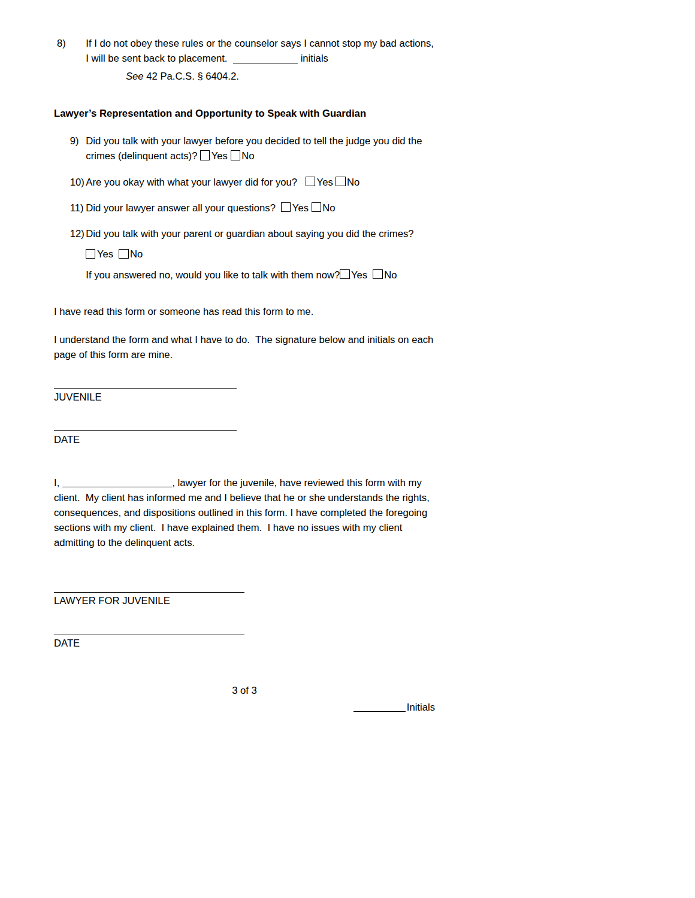8)
If I do not obey these rules or the counselor says I cannot stop my bad actions, I will be sent back to placement. initials
See 42 Pa.C.S. § 6404.2.
Lawyer’s Representation and Opportunity to Speak with Guardian
9)
Did you talk with your lawyer before you decided to tell the judge you did the crimes (delinquent acts)? Yes No
10)
Are you okay with what your lawyer did for you? Yes No
11)
Did your lawyer answer all your questions? Yes No
12)
Did you talk with your parent or guardian about saying you did the crimes?
Yes No
If you answered no, would you like to talk with them now? Yes No
I have read this form or someone has read this form to me.
I understand the form and what I have to do. The signature below and initials on each page of this form are mine.
JUVENILE
DATE
I, , lawyer for the juvenile, have reviewed this form with my client. My client has informed me and I believe that he or she understands the rights, consequences, and dispositions outlined in this form. I have completed the foregoing sections with my client. I have explained them. I have no issues with my client admitting to the delinquent acts.
LAWYER FOR JUVENILE
DATE
3 of 3
Initials